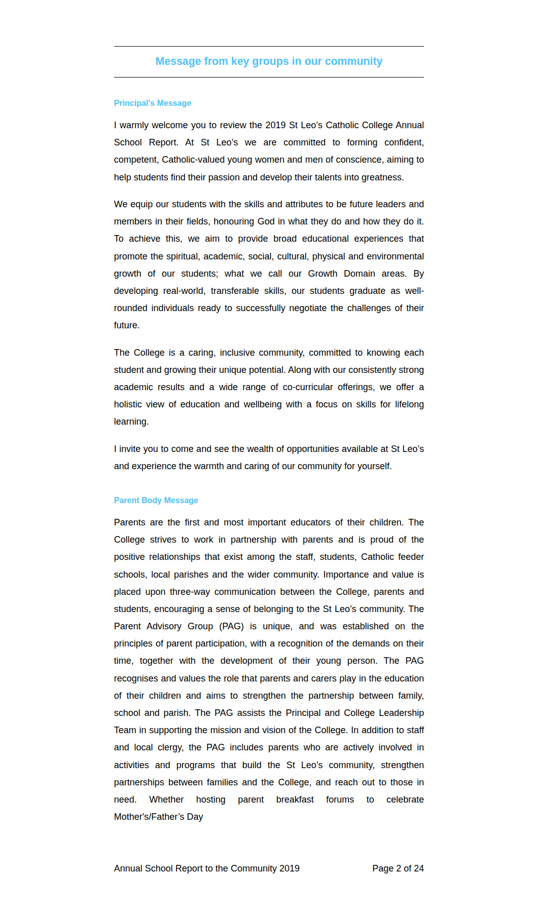Message from key groups in our community
Principal's Message
I warmly welcome you to review the 2019 St Leo’s Catholic College Annual School Report. At St Leo’s we are committed to forming confident, competent, Catholic-valued young women and men of conscience, aiming to help students find their passion and develop their talents into greatness.
We equip our students with the skills and attributes to be future leaders and members in their fields, honouring God in what they do and how they do it. To achieve this, we aim to provide broad educational experiences that promote the spiritual, academic, social, cultural, physical and environmental growth of our students; what we call our Growth Domain areas. By developing real-world, transferable skills, our students graduate as well-rounded individuals ready to successfully negotiate the challenges of their future.
The College is a caring, inclusive community, committed to knowing each student and growing their unique potential. Along with our consistently strong academic results and a wide range of co-curricular offerings, we offer a holistic view of education and wellbeing with a focus on skills for lifelong learning.
I invite you to come and see the wealth of opportunities available at St Leo’s and experience the warmth and caring of our community for yourself.
Parent Body Message
Parents are the first and most important educators of their children. The College strives to work in partnership with parents and is proud of the positive relationships that exist among the staff, students, Catholic feeder schools, local parishes and the wider community. Importance and value is placed upon three-way communication between the College, parents and students, encouraging a sense of belonging to the St Leo’s community. The Parent Advisory Group (PAG) is unique, and was established on the principles of parent participation, with a recognition of the demands on their time, together with the development of their young person. The PAG recognises and values the role that parents and carers play in the education of their children and aims to strengthen the partnership between family, school and parish. The PAG assists the Principal and College Leadership Team in supporting the mission and vision of the College. In addition to staff and local clergy, the PAG includes parents who are actively involved in activities and programs that build the St Leo’s community, strengthen partnerships between families and the College, and reach out to those in need. Whether hosting parent breakfast forums to celebrate Mother's/Father’s Day
Annual School Report to the Community 2019 Page 2 of 24